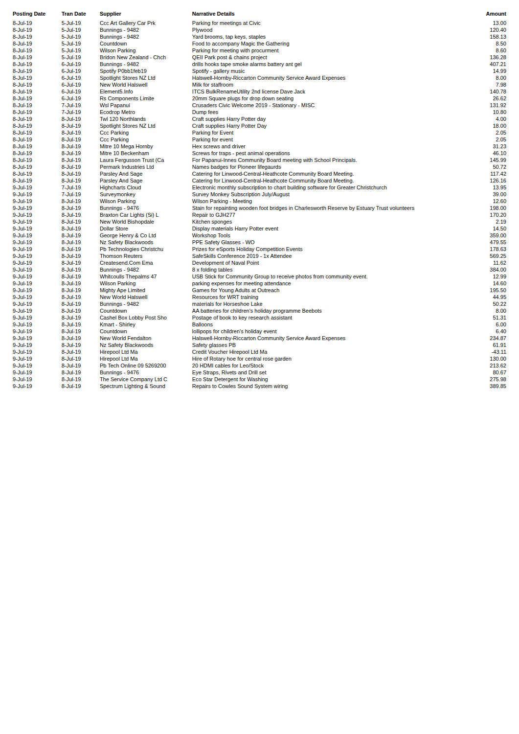| Posting Date | Tran Date | Supplier | Narrative Details | Amount |
| --- | --- | --- | --- | --- |
| 8-Jul-19 | 5-Jul-19 | Ccc Art Gallery Car Prk | Parking for meetings at Civic | 13.00 |
| 8-Jul-19 | 5-Jul-19 | Bunnings - 9482 | Plywood | 120.40 |
| 8-Jul-19 | 5-Jul-19 | Bunnings - 9482 | Yard brooms, tap keys, staples | 158.13 |
| 8-Jul-19 | 5-Jul-19 | Countdown | Food to accompany Magic the Gathering | 8.50 |
| 8-Jul-19 | 5-Jul-19 | Wilson Parking | Parking for meeting with procurment | 8.60 |
| 8-Jul-19 | 5-Jul-19 | Bridon New Zealand - Chch | QEII Park post & chains project | 136.28 |
| 8-Jul-19 | 6-Jul-19 | Bunnings - 9482 | drills hooks tape smoke alarms battery ant gel | 407.21 |
| 8-Jul-19 | 6-Jul-19 | Spotify P0bb1feb19 | Spotify - gallery music | 14.99 |
| 8-Jul-19 | 6-Jul-19 | Spotlight Stores NZ Ltd | Halswell-Hornby-Riccarton Community Service Award Expenses | 8.00 |
| 8-Jul-19 | 6-Jul-19 | New World Halswell | Milk for staffroom | 7.98 |
| 8-Jul-19 | 6-Jul-19 | Element5.Info | ITCS BulkRenameUtility 2nd license Dave Jack | 140.78 |
| 8-Jul-19 | 6-Jul-19 | Rs Components Limite | 20mm Square plugs for drop down seating | 26.62 |
| 8-Jul-19 | 7-Jul-19 | Wsl Papanui | Crusaders Civic Welcome 2019 - Stationary - MISC | 131.92 |
| 8-Jul-19 | 7-Jul-19 | Ecodrop Metro | Dump fees | 10.80 |
| 8-Jul-19 | 8-Jul-19 | Twl 120 Northlands | Craft supplies Harry Potter day | 4.00 |
| 8-Jul-19 | 8-Jul-19 | Spotlight Stores NZ Ltd | Craft supplies Harry Potter Day | 18.00 |
| 8-Jul-19 | 8-Jul-19 | Ccc Parking | Parking for Event | 2.05 |
| 8-Jul-19 | 8-Jul-19 | Ccc Parking | Parking for event | 2.05 |
| 8-Jul-19 | 8-Jul-19 | Mitre 10 Mega Hornby | Hex screws and driver | 31.23 |
| 8-Jul-19 | 8-Jul-19 | Mitre 10 Beckenham | Screws for traps - pest animal operations | 46.10 |
| 8-Jul-19 | 8-Jul-19 | Laura Fergusson Trust (Ca | For Papanui-Innes Community Board meeting with School Principals. | 145.99 |
| 8-Jul-19 | 8-Jul-19 | Permark Industries Ltd | Names badges for Pioneer lifegaurds | 50.72 |
| 8-Jul-19 | 8-Jul-19 | Parsley And Sage | Catering for Linwood-Central-Heathcote Community Board Meeting. | 117.42 |
| 8-Jul-19 | 8-Jul-19 | Parsley And Sage | Catering for Linwood-Central-Heathcote Community Board Meeting. | 126.16 |
| 9-Jul-19 | 7-Jul-19 | Highcharts Cloud | Electronic monthly subscription to chart building software for Greater Christchurch | 13.95 |
| 9-Jul-19 | 7-Jul-19 | Surveymonkey | Survey Monkey Subscription July/August | 39.00 |
| 9-Jul-19 | 8-Jul-19 | Wilson Parking | Wilson Parking - Meeting | 12.60 |
| 9-Jul-19 | 8-Jul-19 | Bunnings - 9476 | Stain for repainting wooden foot bridges in Charlesworth Reserve by Estuary Trust volunteers | 198.00 |
| 9-Jul-19 | 8-Jul-19 | Braxton Car Lights (Si) L | Repair to GJH277 | 170.20 |
| 9-Jul-19 | 8-Jul-19 | New World Bishopdale | Kitchen sponges | 2.19 |
| 9-Jul-19 | 8-Jul-19 | Dollar Store | Display materials Harry Potter event | 14.50 |
| 9-Jul-19 | 8-Jul-19 | George Henry & Co Ltd | Workshop Tools | 359.00 |
| 9-Jul-19 | 8-Jul-19 | Nz Safety Blackwoods | PPE Safety Glasses - WO | 479.55 |
| 9-Jul-19 | 8-Jul-19 | Pb Technologies Christchu | Prizes for eSports Holiday Competition Events | 178.63 |
| 9-Jul-19 | 8-Jul-19 | Thomson Reuters | SafeSkills Conference 2019 - 1x Attendee | 569.25 |
| 9-Jul-19 | 8-Jul-19 | Createsend.Com Ema | Development of Naval Point | 11.62 |
| 9-Jul-19 | 8-Jul-19 | Bunnings - 9482 | 8 x folding tables | 384.00 |
| 9-Jul-19 | 8-Jul-19 | Whitcoulls Thepalms 47 | USB Stick for Community Group to receive photos from community event. | 12.99 |
| 9-Jul-19 | 8-Jul-19 | Wilson Parking | parking expenses for meeting attendance | 14.60 |
| 9-Jul-19 | 8-Jul-19 | Mighty Ape Limited | Games for Young Adults at Outreach | 195.50 |
| 9-Jul-19 | 8-Jul-19 | New World Halswell | Resources for WRT training | 44.95 |
| 9-Jul-19 | 8-Jul-19 | Bunnings - 9482 | materials for Horseshoe Lake | 50.22 |
| 9-Jul-19 | 8-Jul-19 | Countdown | AA batteries for children's holiday programme Beebots | 8.00 |
| 9-Jul-19 | 8-Jul-19 | Cashel Box Lobby Post Sho | Postage of book to key research assistant | 51.31 |
| 9-Jul-19 | 8-Jul-19 | Kmart - Shirley | Balloons | 6.00 |
| 9-Jul-19 | 8-Jul-19 | Countdown | lollipops for children's holiday event | 6.40 |
| 9-Jul-19 | 8-Jul-19 | New World Fendalton | Halswell-Hornby-Riccarton Community Service Award Expenses | 234.87 |
| 9-Jul-19 | 8-Jul-19 | Nz Safety Blackwoods | Safety glasses PB | 61.91 |
| 9-Jul-19 | 8-Jul-19 | Hirepool Ltd Ma | Credit Voucher Hirepool Ltd Ma | -43.11 |
| 9-Jul-19 | 8-Jul-19 | Hirepool Ltd Ma | Hire of Rotary hoe for central rose garden | 130.00 |
| 9-Jul-19 | 8-Jul-19 | Pb Tech Online 09 5269200 | 20 HDMI cables for Leo/Stock | 213.62 |
| 9-Jul-19 | 8-Jul-19 | Bunnings - 9476 | Eye Straps, Rivets and Drill set | 80.67 |
| 9-Jul-19 | 8-Jul-19 | The Service Company Ltd C | Eco Star Detergent for Washing | 275.98 |
| 9-Jul-19 | 8-Jul-19 | Spectrum Lighting & Sound | Repairs to Cowles Sound System wiring | 389.85 |